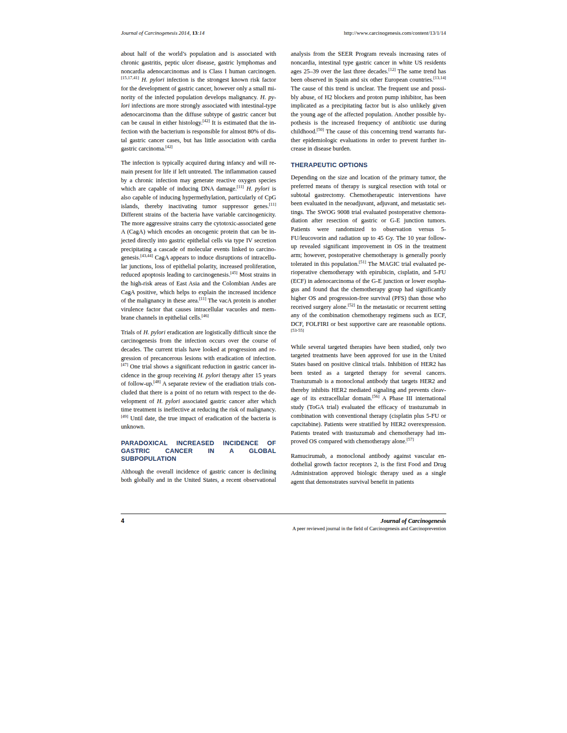Journal of Carcinogenesis 2014, 13:14
http://www.carcinogenesis.com/content/13/1/14
about half of the world’s population and is associated with chronic gastritis, peptic ulcer disease, gastric lymphomas and noncardia adenocarcinomas and is Class I human carcinogen.[15,17,41] H. pylori infection is the strongest known risk factor for the development of gastric cancer, however only a small minority of the infected population develops malignancy. H. pylori infections are more strongly associated with intestinal-type adenocarcinoma than the diffuse subtype of gastric cancer but can be causal in either histology.[42] It is estimated that the infection with the bacterium is responsible for almost 80% of distal gastric cancer cases, but has little association with cardia gastric carcinoma.[42]
The infection is typically acquired during infancy and will remain present for life if left untreated. The inflammation caused by a chronic infection may generate reactive oxygen species which are capable of inducing DNA damage.[11] H. pylori is also capable of inducing hypermethylation, particularly of CpG islands, thereby inactivating tumor suppressor genes.[11] Different strains of the bacteria have variable carcinogenicity. The more aggressive strains carry the cytotoxic-associated gene A (CagA) which encodes an oncogenic protein that can be injected directly into gastric epithelial cells via type IV secretion precipitating a cascade of molecular events linked to carcinogenesis.[43,44] CagA appears to induce disruptions of intracellular junctions, loss of epithelial polarity, increased proliferation, reduced apoptosis leading to carcinogenesis.[45] Most strains in the high-risk areas of East Asia and the Colombian Andes are CagA positive, which helps to explain the increased incidence of the malignancy in these area.[11] The vacA protein is another virulence factor that causes intracellular vacuoles and membrane channels in epithelial cells.[46]
Trials of H. pylori eradication are logistically difficult since the carcinogenesis from the infection occurs over the course of decades. The current trials have looked at progression and regression of precancerous lesions with eradication of infection.[47] One trial shows a significant reduction in gastric cancer incidence in the group receiving H. pylori therapy after 15 years of follow-up.[48] A separate review of the eradiation trials concluded that there is a point of no return with respect to the development of H. pylori associated gastric cancer after which time treatment is ineffective at reducing the risk of malignancy.[49] Until date, the true impact of eradication of the bacteria is unknown.
Paradoxical increased incidence of gastric cancer in a global subpopulation
Although the overall incidence of gastric cancer is declining both globally and in the United States, a recent observational analysis from the SEER Program reveals increasing rates of noncardia, intestinal type gastric cancer in white US residents ages 25–39 over the last three decades.[12] The same trend has been observed in Spain and six other European countries.[13,14] The cause of this trend is unclear. The frequent use and possibly abuse, of H2 blockers and proton pump inhibitor, has been implicated as a precipitating factor but is also unlikely given the young age of the affected population. Another possible hypothesis is the increased frequency of antibiotic use during childhood.[50] The cause of this concerning trend warrants further epidemiologic evaluations in order to prevent further increase in disease burden.
Therapeutic options
Depending on the size and location of the primary tumor, the preferred means of therapy is surgical resection with total or subtotal gastrectomy. Chemotherapeutic interventions have been evaluated in the neoadjuvant, adjuvant, and metastatic settings. The SWOG 9008 trial evaluated postoperative chemoradiation after resection of gastric or G-E junction tumors. Patients were randomized to observation versus 5-FU/leucovorin and radiation up to 45 Gy. The 10 year follow-up revealed significant improvement in OS in the treatment arm; however, postoperative chemotherapy is generally poorly tolerated in this population.[51] The MAGIC trial evaluated perioperative chemotherapy with epirubicin, cisplatin, and 5-FU (ECF) in adenocarcinoma of the G-E junction or lower esophagus and found that the chemotherapy group had significantly higher OS and progression-free survival (PFS) than those who received surgery alone.[52] In the metastatic or recurrent setting any of the combination chemotherapy regimens such as ECF, DCF, FOLFIRI or best supportive care are reasonable options.[53-55]
While several targeted therapies have been studied, only two targeted treatments have been approved for use in the United States based on positive clinical trials. Inhibition of HER2 has been tested as a targeted therapy for several cancers. Trastuzumab is a monoclonal antibody that targets HER2 and thereby inhibits HER2 mediated signaling and prevents cleavage of its extracellular domain.[56] A Phase III international study (ToGA trial) evaluated the efficacy of trastuzumab in combination with conventional therapy (cisplatin plus 5-FU or capcitabine). Patients were stratified by HER2 overexpression. Patients treated with trastuzumab and chemotherapy had improved OS compared with chemotherapy alone.[57]
Ramucirumab, a monoclonal antibody against vascular endothelial growth factor receptors 2, is the first Food and Drug Administration approved biologic therapy used as a single agent that demonstrates survival benefit in patients
4
Journal of Carcinogenesis
A peer reviewed journal in the field of Carcinogenesis and Carcinoprevention